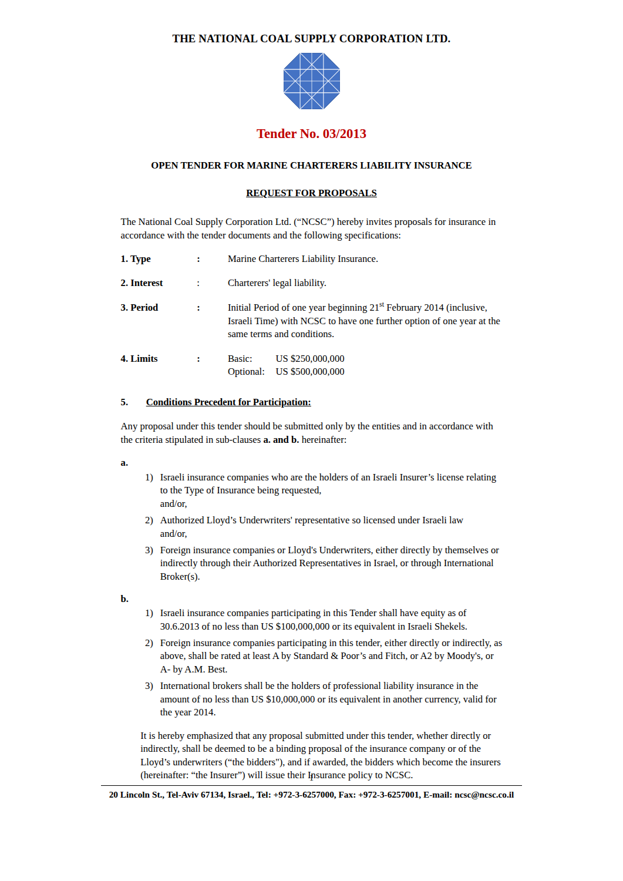THE NATIONAL COAL SUPPLY CORPORATION LTD.
Tender No. 03/2013
OPEN TENDER FOR MARINE CHARTERERS LIABILITY INSURANCE
REQUEST FOR PROPOSALS
The National Coal Supply Corporation Ltd. (“NCSC”) hereby invites proposals for insurance in accordance with the tender documents and the following specifications:
| 1. Type | : | Marine Charterers Liability Insurance. |
| 2. Interest | : | Charterers' legal liability. |
| 3. Period | : | Initial Period of one year beginning 21 st February 2014 (inclusive, Israeli Time) with NCSC to have one further option of one year at the same terms and conditions. |
| 4. Limits | : | Basic: US $250,000,000 Optional: US $500,000,000 |
5. Conditions Precedent for Participation:
Any proposal under this tender should be submitted only by the entities and in accordance with the criteria stipulated in sub-clauses a. and b. hereinafter:
a.
Israeli insurance companies who are the holders of an Israeli Insurer’s license relating to the Type of Insurance being requested,
and/or,
Authorized Lloyd’s Underwriters' representative so licensed under Israeli law
and/or,
Foreign insurance companies or Lloyd's Underwriters, either directly by themselves or indirectly through their Authorized Representatives in Israel, or through International Broker(s).
b.
Israeli insurance companies participating in this Tender shall have equity as of 30.6.2013 of no less than US $100,000,000 or its equivalent in Israeli Shekels.
Foreign insurance companies participating in this tender, either directly or indirectly, as above, shall be rated at least A by Standard & Poor’s and Fitch, or A2 by Moody's, or A- by A.M. Best.
International brokers shall be the holders of professional liability insurance in the amount of no less than US $10,000,000 or its equivalent in another currency, valid for the year 2014.
It is hereby emphasized that any proposal submitted under this tender, whether directly or indirectly, shall be deemed to be a binding proposal of the insurance company or of the Lloyd’s underwriters (“the bidders"), and if awarded, the bidders which become the insurers (hereinafter: “the Insurer”) will issue their Insurance policy to NCSC.
1
20 Lincoln St., Tel-Aviv 67134, Israel., Tel: +972-3-6257000, Fax: +972-3-6257001, E-mail: ncsc@ncsc.co.il